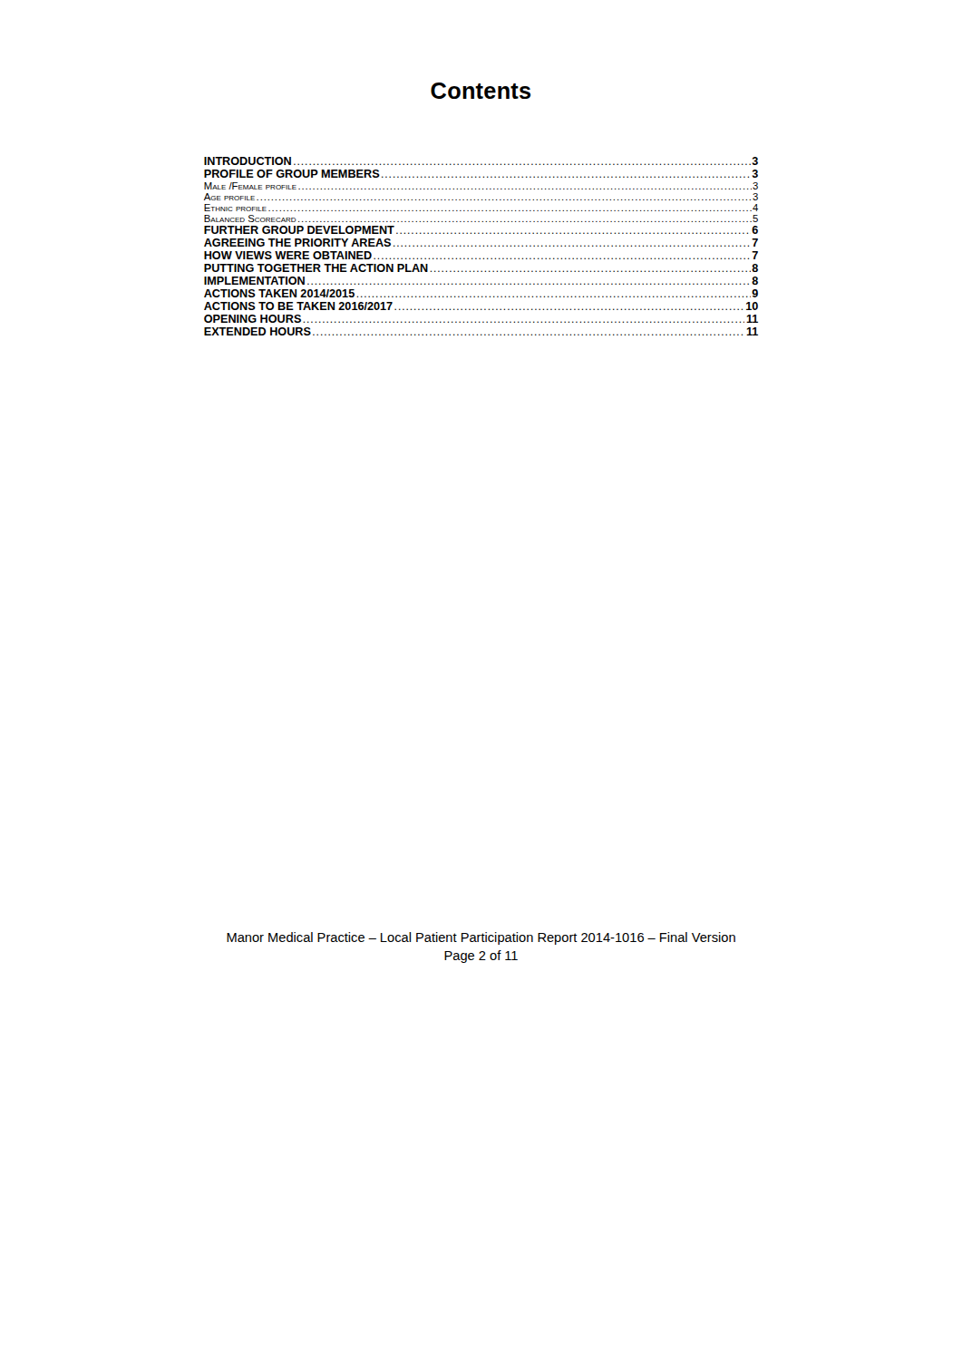Contents
Introduction ........................................................................................................................................... 3
Profile of group members ............................................................................................................. 3
Male /Female profile ................................................................................................................................. 3
Age profile ............................................................................................................................................... 3
Ethnic profile ............................................................................................................................................ 4
Balanced Scorecard .................................................................................................................................. 5
Further group development ..................................................................................................... 6
Agreeing the priority areas ....................................................................................................... 7
How views were obtained ............................................................................................................. 7
Putting together the action plan ........................................................................................... 8
Implementation ..................................................................................................................................... 8
Actions taken 2014/2015 ............................................................................................................... 9
Actions to be taken 2016/2017 ............................................................................................. 10
Opening hours ....................................................................................................................................... 11
Extended hours ..................................................................................................................................... 11
Manor Medical Practice – Local Patient Participation Report 2014-1016 – Final Version
Page 2 of 11